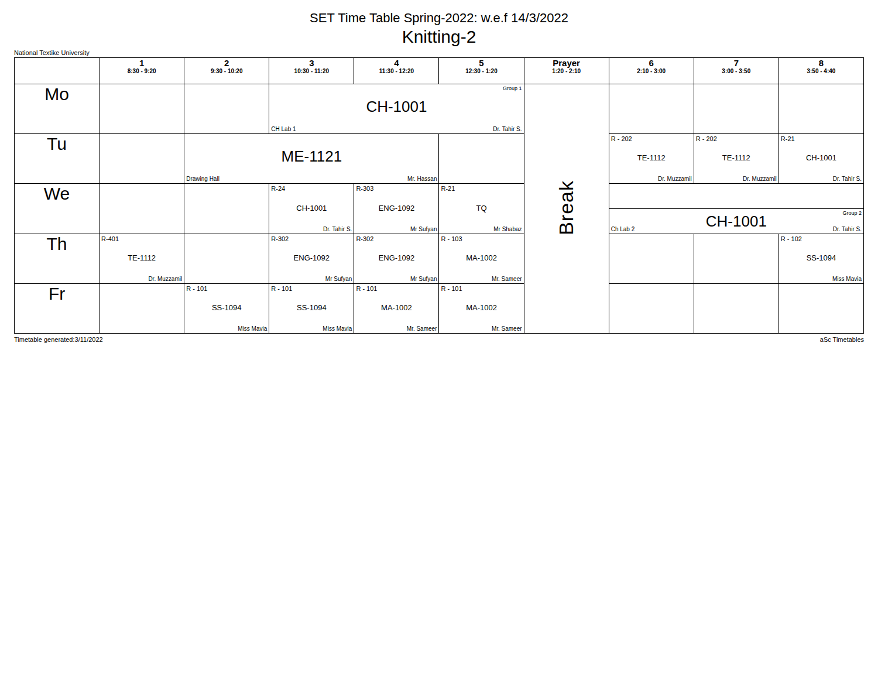SET Time Table Spring-2022: w.e.f 14/3/2022
Knitting-2
National Textike University
| | 1 8:30 - 9:20 | 2 9:30 - 10:20 | 3 10:30 - 11:20 | 4 11:30 - 12:20 | 5 12:30 - 1:20 | Prayer 1:20 - 2:10 | 6 2:10 - 3:00 | 7 3:00 - 3:50 | 8 3:50 - 4:40 |
| --- | --- | --- | --- | --- | --- | --- | --- | --- | --- |
| Mo | | | Group 1 CH-1001 CH Lab 1 Dr. Tahir S. | Break | | | |
| Tu | | ME-1121 Drawing Hall Mr. Hassan | | R - 202 TE-1112 Dr. Muzzamil | R - 202 TE-1112 Dr. Muzzamil | R-21 CH-1001 Dr. Tahir S. |
| We | | | R-24 CH-1001 Dr. Tahir S. | R-303 ENG-1092 Mr Sufyan | R-21 TQ Mr Shabaz | / Group 2 CH-1001 Ch Lab 2 Dr. Tahir S. / |
| Th | R-401 TE-1112 Dr. Muzzamil | | R-302 ENG-1092 Mr Sufyan | R-302 ENG-1092 Mr Sufyan | R - 103 MA-1002 Mr. Sameer | | | R - 102 SS-1094 Miss Mavia |
| Fr | | R - 101 SS-1094 Miss Mavia | R - 101 SS-1094 Miss Mavia | R - 101 MA-1002 Mr. Sameer | R - 101 MA-1002 Mr. Sameer | | | |
Timetable generated:3/11/2022
aSc Timetables